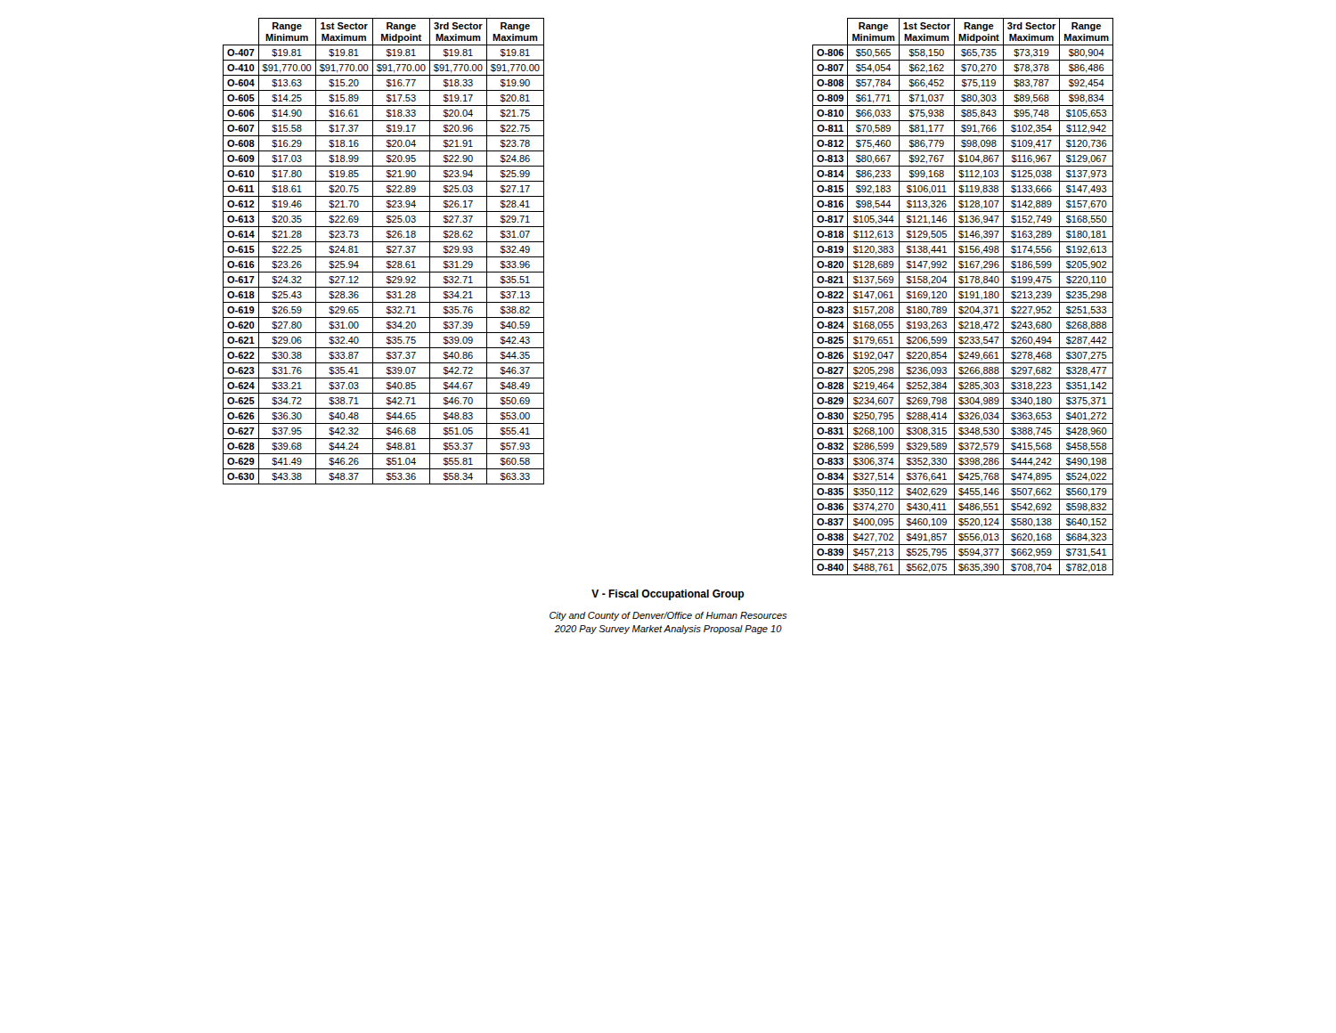| | Range Minimum | 1st Sector Maximum | Range Midpoint | 3rd Sector Maximum | Range Maximum |
| --- | --- | --- | --- | --- | --- |
| O-407 | $19.81 | $19.81 | $19.81 | $19.81 | $19.81 |
| O-410 | $91,770.00 | $91,770.00 | $91,770.00 | $91,770.00 | $91,770.00 |
| O-604 | $13.63 | $15.20 | $16.77 | $18.33 | $19.90 |
| O-605 | $14.25 | $15.89 | $17.53 | $19.17 | $20.81 |
| O-606 | $14.90 | $16.61 | $18.33 | $20.04 | $21.75 |
| O-607 | $15.58 | $17.37 | $19.17 | $20.96 | $22.75 |
| O-608 | $16.29 | $18.16 | $20.04 | $21.91 | $23.78 |
| O-609 | $17.03 | $18.99 | $20.95 | $22.90 | $24.86 |
| O-610 | $17.80 | $19.85 | $21.90 | $23.94 | $25.99 |
| O-611 | $18.61 | $20.75 | $22.89 | $25.03 | $27.17 |
| O-612 | $19.46 | $21.70 | $23.94 | $26.17 | $28.41 |
| O-613 | $20.35 | $22.69 | $25.03 | $27.37 | $29.71 |
| O-614 | $21.28 | $23.73 | $26.18 | $28.62 | $31.07 |
| O-615 | $22.25 | $24.81 | $27.37 | $29.93 | $32.49 |
| O-616 | $23.26 | $25.94 | $28.61 | $31.29 | $33.96 |
| O-617 | $24.32 | $27.12 | $29.92 | $32.71 | $35.51 |
| O-618 | $25.43 | $28.36 | $31.28 | $34.21 | $37.13 |
| O-619 | $26.59 | $29.65 | $32.71 | $35.76 | $38.82 |
| O-620 | $27.80 | $31.00 | $34.20 | $37.39 | $40.59 |
| O-621 | $29.06 | $32.40 | $35.75 | $39.09 | $42.43 |
| O-622 | $30.38 | $33.87 | $37.37 | $40.86 | $44.35 |
| O-623 | $31.76 | $35.41 | $39.07 | $42.72 | $46.37 |
| O-624 | $33.21 | $37.03 | $40.85 | $44.67 | $48.49 |
| O-625 | $34.72 | $38.71 | $42.71 | $46.70 | $50.69 |
| O-626 | $36.30 | $40.48 | $44.65 | $48.83 | $53.00 |
| O-627 | $37.95 | $42.32 | $46.68 | $51.05 | $55.41 |
| O-628 | $39.68 | $44.24 | $48.81 | $53.37 | $57.93 |
| O-629 | $41.49 | $46.26 | $51.04 | $55.81 | $60.58 |
| O-630 | $43.38 | $48.37 | $53.36 | $58.34 | $63.33 |
| | Range Minimum | 1st Sector Maximum | Range Midpoint | 3rd Sector Maximum | Range Maximum |
| --- | --- | --- | --- | --- | --- |
| O-806 | $50,565 | $58,150 | $65,735 | $73,319 | $80,904 |
| O-807 | $54,054 | $62,162 | $70,270 | $78,378 | $86,486 |
| O-808 | $57,784 | $66,452 | $75,119 | $83,787 | $92,454 |
| O-809 | $61,771 | $71,037 | $80,303 | $89,568 | $98,834 |
| O-810 | $66,033 | $75,938 | $85,843 | $95,748 | $105,653 |
| O-811 | $70,589 | $81,177 | $91,766 | $102,354 | $112,942 |
| O-812 | $75,460 | $86,779 | $98,098 | $109,417 | $120,736 |
| O-813 | $80,667 | $92,767 | $104,867 | $116,967 | $129,067 |
| O-814 | $86,233 | $99,168 | $112,103 | $125,038 | $137,973 |
| O-815 | $92,183 | $106,011 | $119,838 | $133,666 | $147,493 |
| O-816 | $98,544 | $113,326 | $128,107 | $142,889 | $157,670 |
| O-817 | $105,344 | $121,146 | $136,947 | $152,749 | $168,550 |
| O-818 | $112,613 | $129,505 | $146,397 | $163,289 | $180,181 |
| O-819 | $120,383 | $138,441 | $156,498 | $174,556 | $192,613 |
| O-820 | $128,689 | $147,992 | $167,296 | $186,599 | $205,902 |
| O-821 | $137,569 | $158,204 | $178,840 | $199,475 | $220,110 |
| O-822 | $147,061 | $169,120 | $191,180 | $213,239 | $235,298 |
| O-823 | $157,208 | $180,789 | $204,371 | $227,952 | $251,533 |
| O-824 | $168,055 | $193,263 | $218,472 | $243,680 | $268,888 |
| O-825 | $179,651 | $206,599 | $233,547 | $260,494 | $287,442 |
| O-826 | $192,047 | $220,854 | $249,661 | $278,468 | $307,275 |
| O-827 | $205,298 | $236,093 | $266,888 | $297,682 | $328,477 |
| O-828 | $219,464 | $252,384 | $285,303 | $318,223 | $351,142 |
| O-829 | $234,607 | $269,798 | $304,989 | $340,180 | $375,371 |
| O-830 | $250,795 | $288,414 | $326,034 | $363,653 | $401,272 |
| O-831 | $268,100 | $308,315 | $348,530 | $388,745 | $428,960 |
| O-832 | $286,599 | $329,589 | $372,579 | $415,568 | $458,558 |
| O-833 | $306,374 | $352,330 | $398,286 | $444,242 | $490,198 |
| O-834 | $327,514 | $376,641 | $425,768 | $474,895 | $524,022 |
| O-835 | $350,112 | $402,629 | $455,146 | $507,662 | $560,179 |
| O-836 | $374,270 | $430,411 | $486,551 | $542,692 | $598,832 |
| O-837 | $400,095 | $460,109 | $520,124 | $580,138 | $640,152 |
| O-838 | $427,702 | $491,857 | $556,013 | $620,168 | $684,323 |
| O-839 | $457,213 | $525,795 | $594,377 | $662,959 | $731,541 |
| O-840 | $488,761 | $562,075 | $635,390 | $708,704 | $782,018 |
V - Fiscal Occupational Group
City and County of Denver/Office of Human Resources
2020 Pay Survey Market Analysis Proposal Page 10